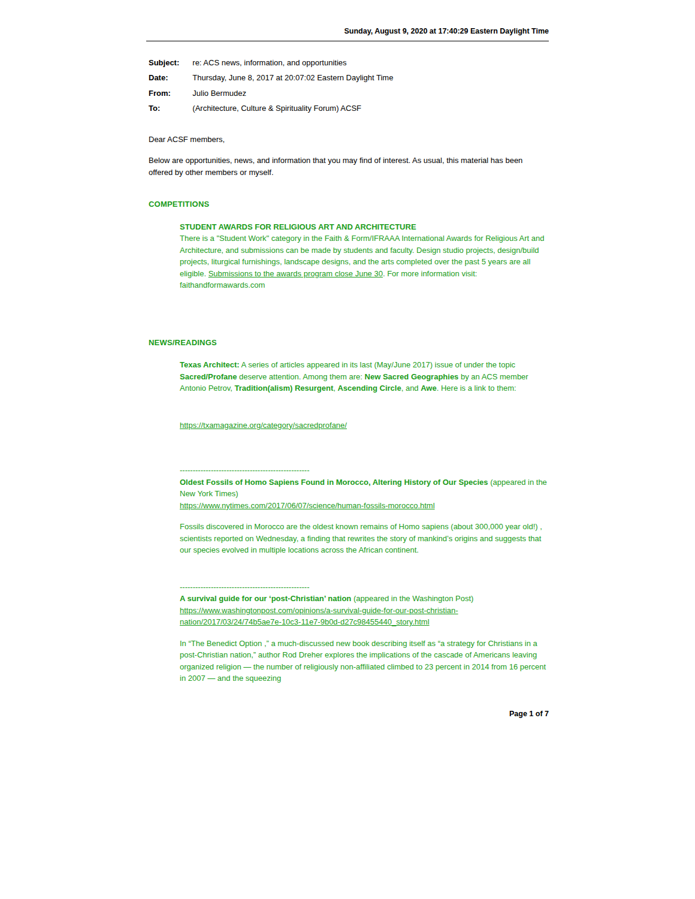Sunday, August 9, 2020 at 17:40:29 Eastern Daylight Time
| Subject: | re: ACS news, information, and opportunities |
| Date: | Thursday, June 8, 2017 at 20:07:02 Eastern Daylight Time |
| From: | Julio Bermudez |
| To: | (Architecture, Culture & Spirituality Forum) ACSF |
Dear ACSF members,
Below are opportunities, news, and information that you may find of interest. As usual, this material has been offered by other members or myself.
COMPETITIONS
STUDENT AWARDS FOR RELIGIOUS ART AND ARCHITECTURE
There is a "Student Work" category in the Faith & Form/IFRAAA International Awards for Religious Art and Architecture, and submissions can be made by students and faculty. Design studio projects, design/build projects, liturgical furnishings, landscape designs, and the arts completed over the past 5 years are all eligible. Submissions to the awards program close June 30. For more information visit: faithandformawards.com
NEWS/READINGS
Texas Architect: A series of articles appeared in its last (May/June 2017) issue of under the topic Sacred/Profane deserve attention. Among them are: New Sacred Geographies by an ACS member Antonio Petrov, Tradition(alism) Resurgent, Ascending Circle, and Awe. Here is a link to them:
https://txamagazine.org/category/sacredprofane/
--------------------------------------------------
Oldest Fossils of Homo Sapiens Found in Morocco, Altering History of Our Species (appeared in the New York Times)
https://www.nytimes.com/2017/06/07/science/human-fossils-morocco.html
Fossils discovered in Morocco are the oldest known remains of Homo sapiens (about 300,000 year old!) , scientists reported on Wednesday, a finding that rewrites the story of mankind’s origins and suggests that our species evolved in multiple locations across the African continent.
--------------------------------------------------
A survival guide for our ‘post-Christian’ nation (appeared in the Washington Post)
https://www.washingtonpost.com/opinions/a-survival-guide-for-our-post-christian-nation/2017/03/24/74b5ae7e-10c3-11e7-9b0d-d27c98455440_story.html
In “The Benedict Option ,” a much-discussed new book describing itself as “a strategy for Christians in a post-Christian nation,” author Rod Dreher explores the implications of the cascade of Americans leaving organized religion — the number of religiously non-affiliated climbed to 23 percent in 2014 from 16 percent in 2007 — and the squeezing
Page 1 of 7